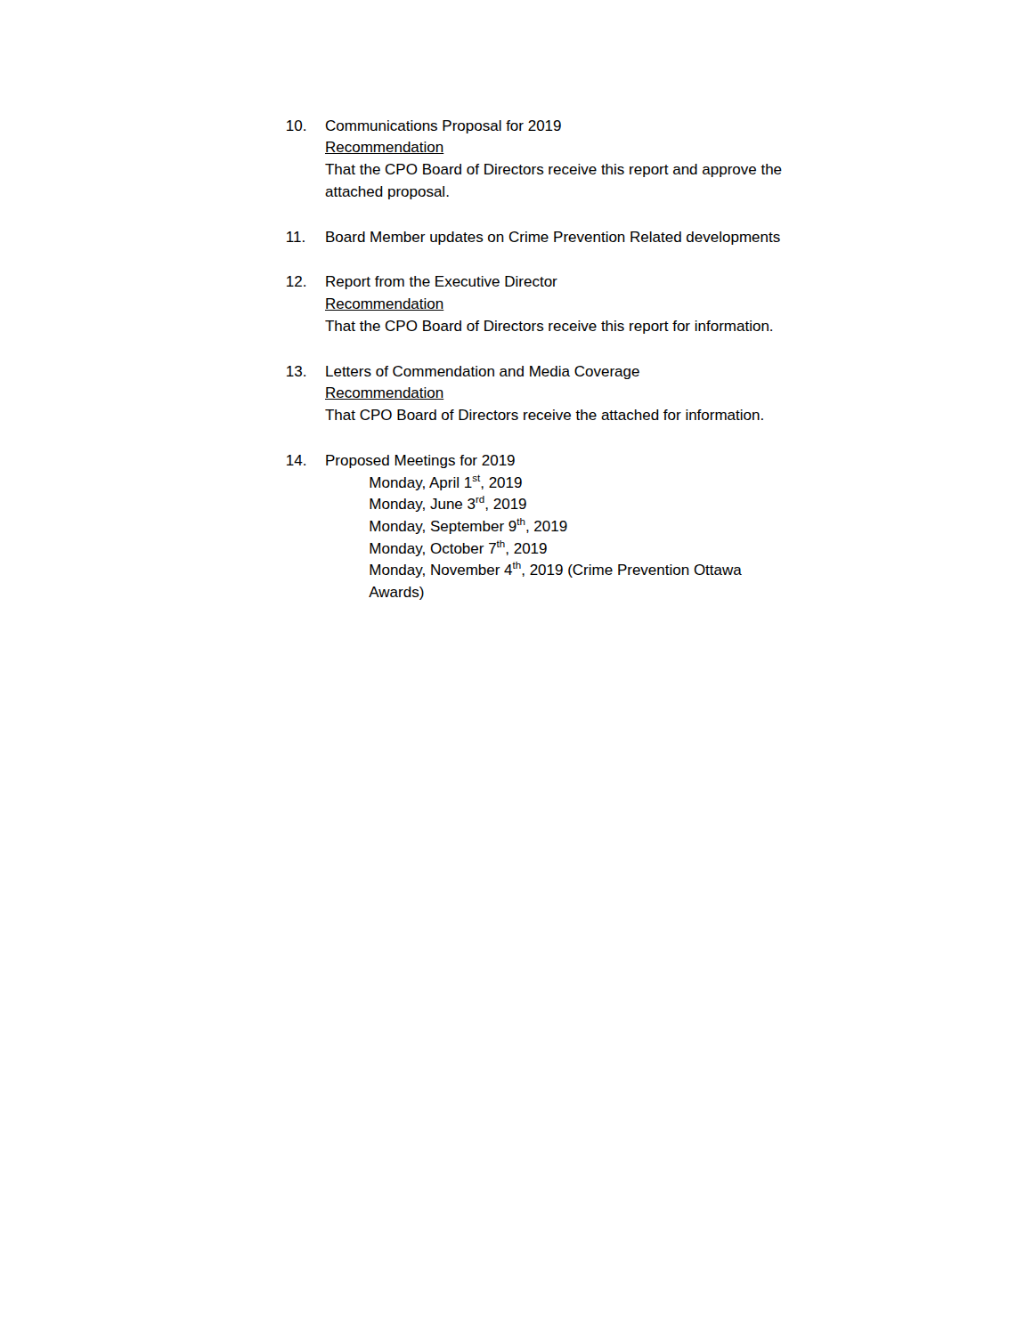10. Communications Proposal for 2019
Recommendation That the CPO Board of Directors receive this report and approve the attached proposal.
11. Board Member updates on Crime Prevention Related developments
12. Report from the Executive Director
Recommendation That the CPO Board of Directors receive this report for information.
13. Letters of Commendation and Media Coverage
Recommendation That CPO Board of Directors receive the attached for information.
14. Proposed Meetings for 2019
Monday, April 1st, 2019
Monday, June 3rd, 2019
Monday, September 9th, 2019
Monday, October 7th, 2019
Monday, November 4th, 2019 (Crime Prevention Ottawa Awards)